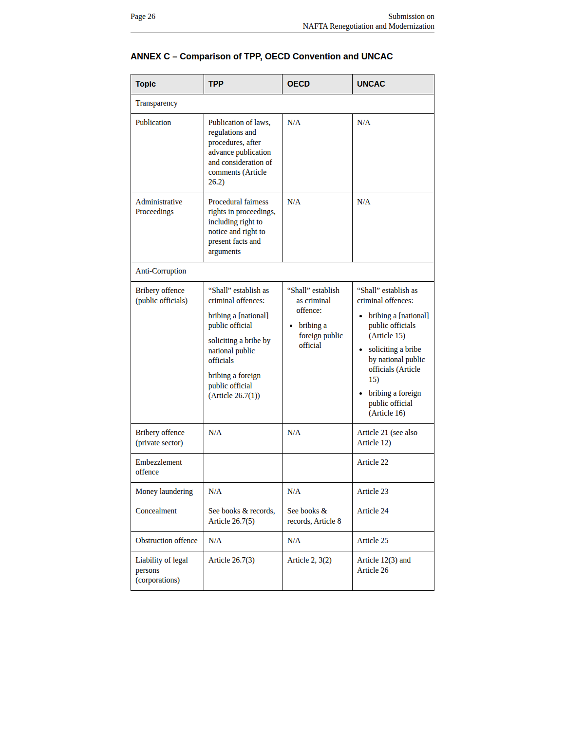Page 26
Submission on
NAFTA Renegotiation and Modernization
ANNEX C – Comparison of TPP, OECD Convention and UNCAC
| Topic | TPP | OECD | UNCAC |
| --- | --- | --- | --- |
| Transparency |
| Publication | Publication of laws, regulations and procedures, after advance publication and consideration of comments (Article 26.2) | N/A | N/A |
| Administrative Proceedings | Procedural fairness rights in proceedings, including right to notice and right to present facts and arguments | N/A | N/A |
| Anti-Corruption |
| Bribery offence (public officials) | “Shall” establish as criminal offences: bribing a [national] public official soliciting a bribe by national public officials bribing a foreign public official (Article 26.7(1)) | “Shall” establish as criminal offence: bribing a foreign public official | “Shall” establish as criminal offences: bribing a [national] public officials (Article 15) soliciting a bribe by national public officials (Article 15) bribing a foreign public official (Article 16) |
| Bribery offence (private sector) | N/A | N/A | Article 21 (see also Article 12) |
| Embezzlement offence | | | Article 22 |
| Money laundering | N/A | N/A | Article 23 |
| Concealment | See books & records, Article 26.7(5) | See books & records, Article 8 | Article 24 |
| Obstruction offence | N/A | N/A | Article 25 |
| Liability of legal persons (corporations) | Article 26.7(3) | Article 2, 3(2) | Article 12(3) and Article 26 |